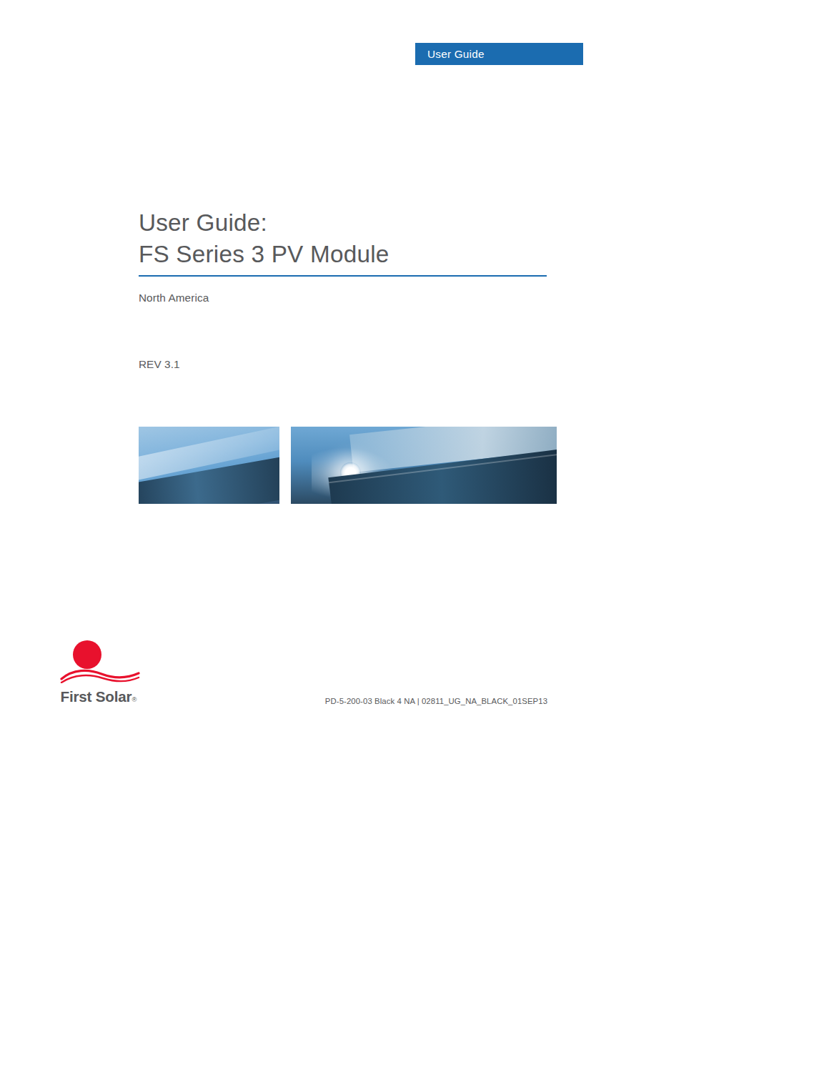User Guide
User Guide:
FS Series 3 PV Module
North America
REV 3.1
First Solar®
PD-5-200-03 Black 4 NA | 02811_UG_NA_BLACK_01SEP13